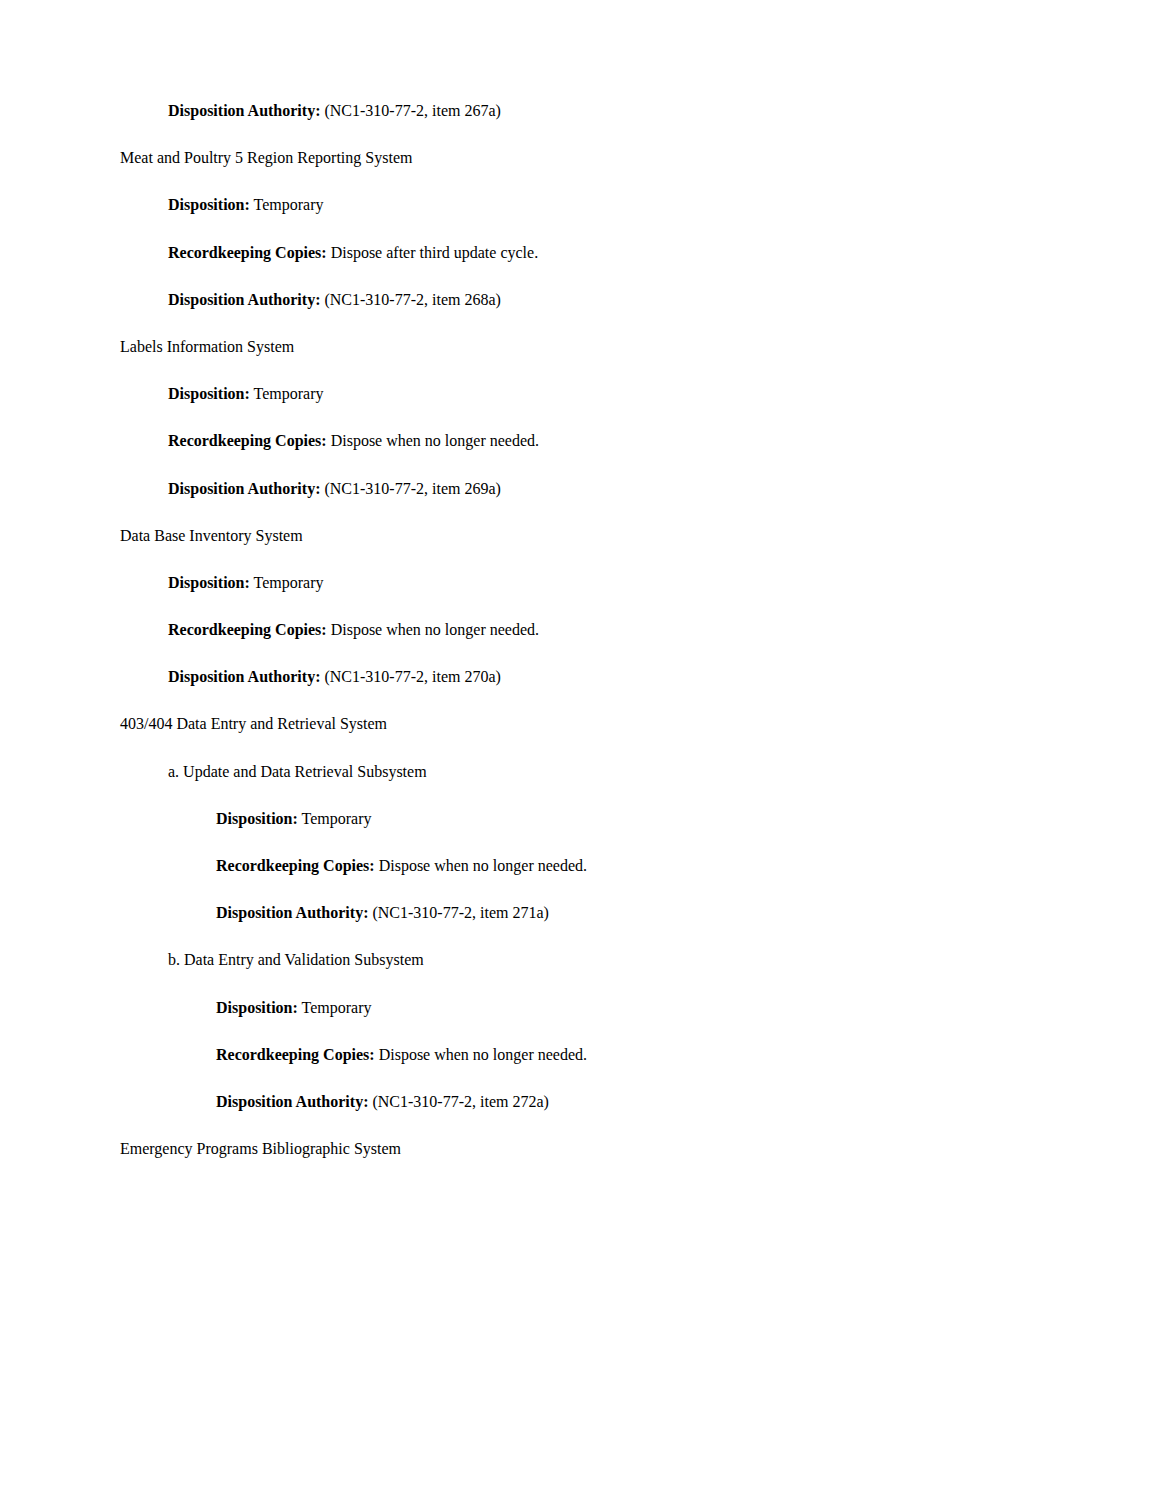Disposition Authority: (NC1-310-77-2, item 267a)
Meat and Poultry 5 Region Reporting System
Disposition: Temporary
Recordkeeping Copies: Dispose after third update cycle.
Disposition Authority: (NC1-310-77-2, item 268a)
Labels Information System
Disposition: Temporary
Recordkeeping Copies: Dispose when no longer needed.
Disposition Authority: (NC1-310-77-2, item 269a)
Data Base Inventory System
Disposition: Temporary
Recordkeeping Copies: Dispose when no longer needed.
Disposition Authority: (NC1-310-77-2, item 270a)
403/404 Data Entry and Retrieval System
a. Update and Data Retrieval Subsystem
Disposition: Temporary
Recordkeeping Copies: Dispose when no longer needed.
Disposition Authority: (NC1-310-77-2, item 271a)
b. Data Entry and Validation Subsystem
Disposition: Temporary
Recordkeeping Copies: Dispose when no longer needed.
Disposition Authority: (NC1-310-77-2, item 272a)
Emergency Programs Bibliographic System